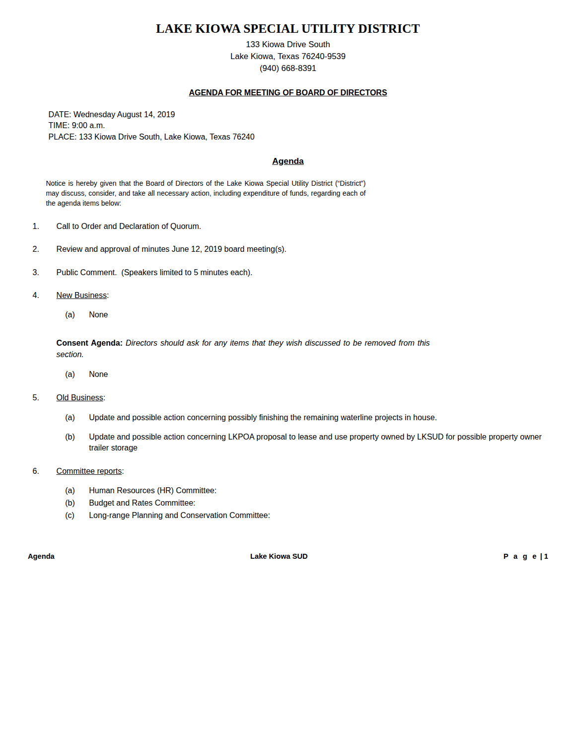LAKE KIOWA SPECIAL UTILITY DISTRICT
133 Kiowa Drive South
Lake Kiowa, Texas 76240-9539
(940) 668-8391
AGENDA FOR MEETING OF BOARD OF DIRECTORS
DATE: Wednesday August 14, 2019
TIME: 9:00 a.m.
PLACE: 133 Kiowa Drive South, Lake Kiowa, Texas 76240
Agenda
Notice is hereby given that the Board of Directors of the Lake Kiowa Special Utility District (“District”) may discuss, consider, and take all necessary action, including expenditure of funds, regarding each of the agenda items below:
Call to Order and Declaration of Quorum.
Review and approval of minutes June 12, 2019 board meeting(s).
Public Comment. (Speakers limited to 5 minutes each).
New Business:
None
Consent Agenda: Directors should ask for any items that they wish discussed to be removed from this section.
None
Old Business:
Update and possible action concerning possibly finishing the remaining waterline projects in house.
Update and possible action concerning LKPOA proposal to lease and use property owned by LKSUD for possible property owner trailer storage
Committee reports:
Human Resources (HR) Committee:
Budget and Rates Committee:
Long-range Planning and Conservation Committee:
Agenda
Lake Kiowa SUD
P a g e | 1